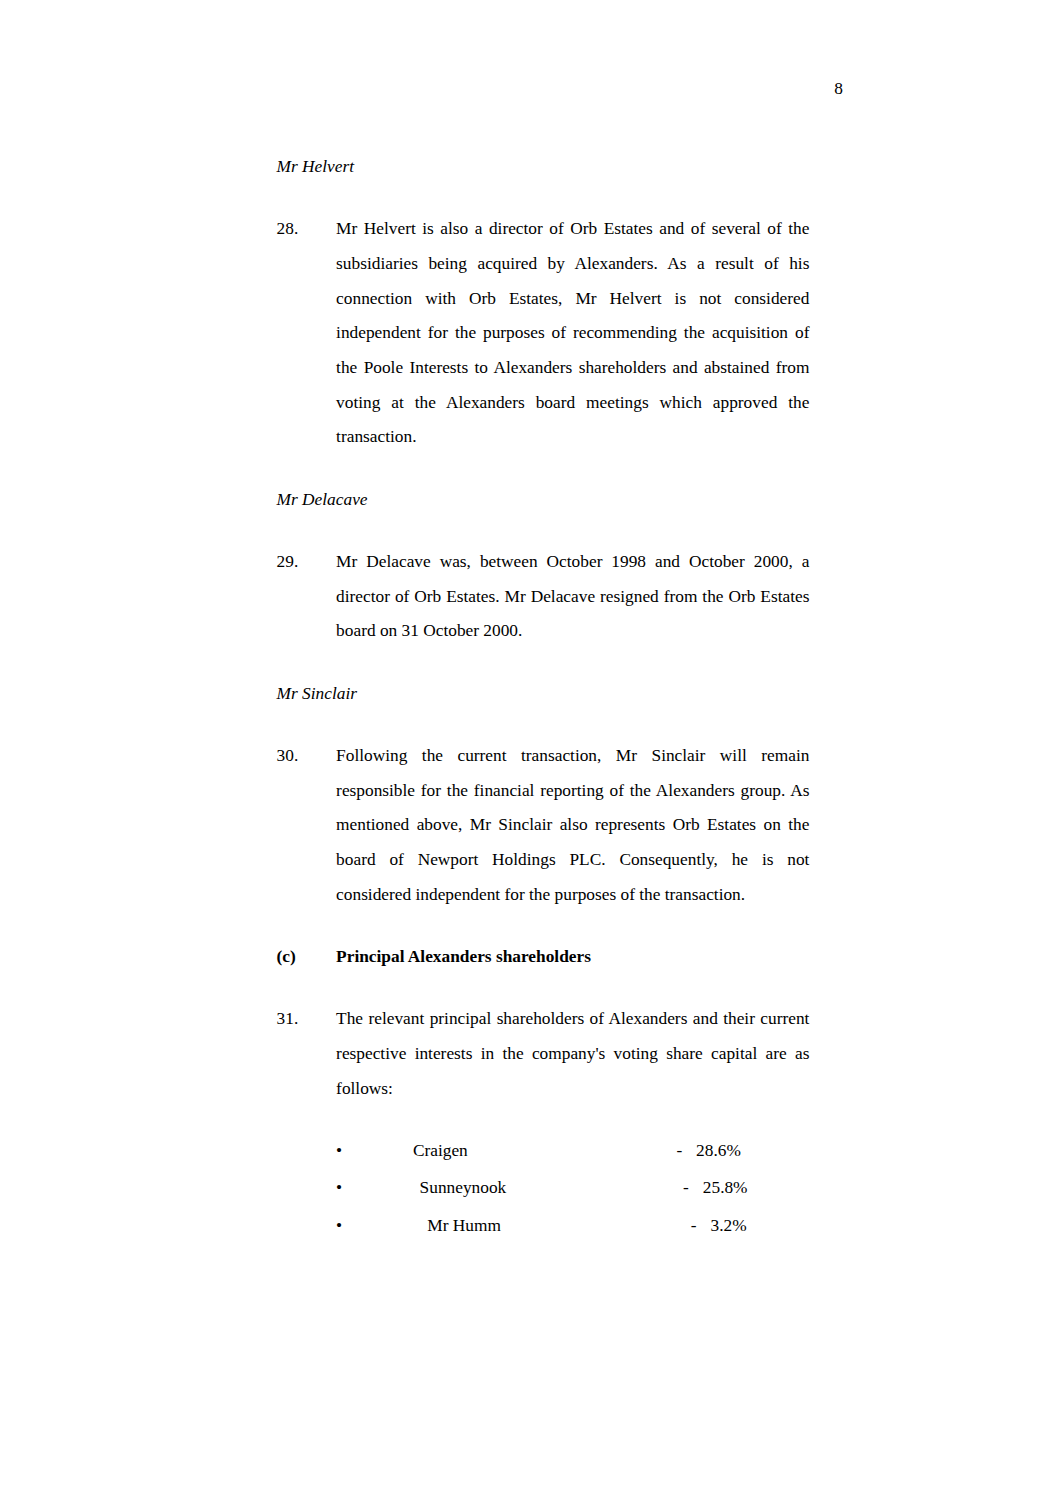8
Mr Helvert
28.
Mr Helvert is also a director of Orb Estates and of several of the subsidiaries being acquired by Alexanders. As a result of his connection with Orb Estates, Mr Helvert is not considered independent for the purposes of recommending the acquisition of the Poole Interests to Alexanders shareholders and abstained from voting at the Alexanders board meetings which approved the transaction.
Mr Delacave
29.
Mr Delacave was, between October 1998 and October 2000, a director of Orb Estates. Mr Delacave resigned from the Orb Estates board on 31 October 2000.
Mr Sinclair
30.
Following the current transaction, Mr Sinclair will remain responsible for the financial reporting of the Alexanders group. As mentioned above, Mr Sinclair also represents Orb Estates on the board of Newport Holdings PLC. Consequently, he is not considered independent for the purposes of the transaction.
(c)
Principal Alexanders shareholders
31.
The relevant principal shareholders of Alexanders and their current respective interests in the company's voting share capital are as follows:
• Craigen - 28.6%
• Sunneynook - 25.8%
• Mr Humm - 3.2%